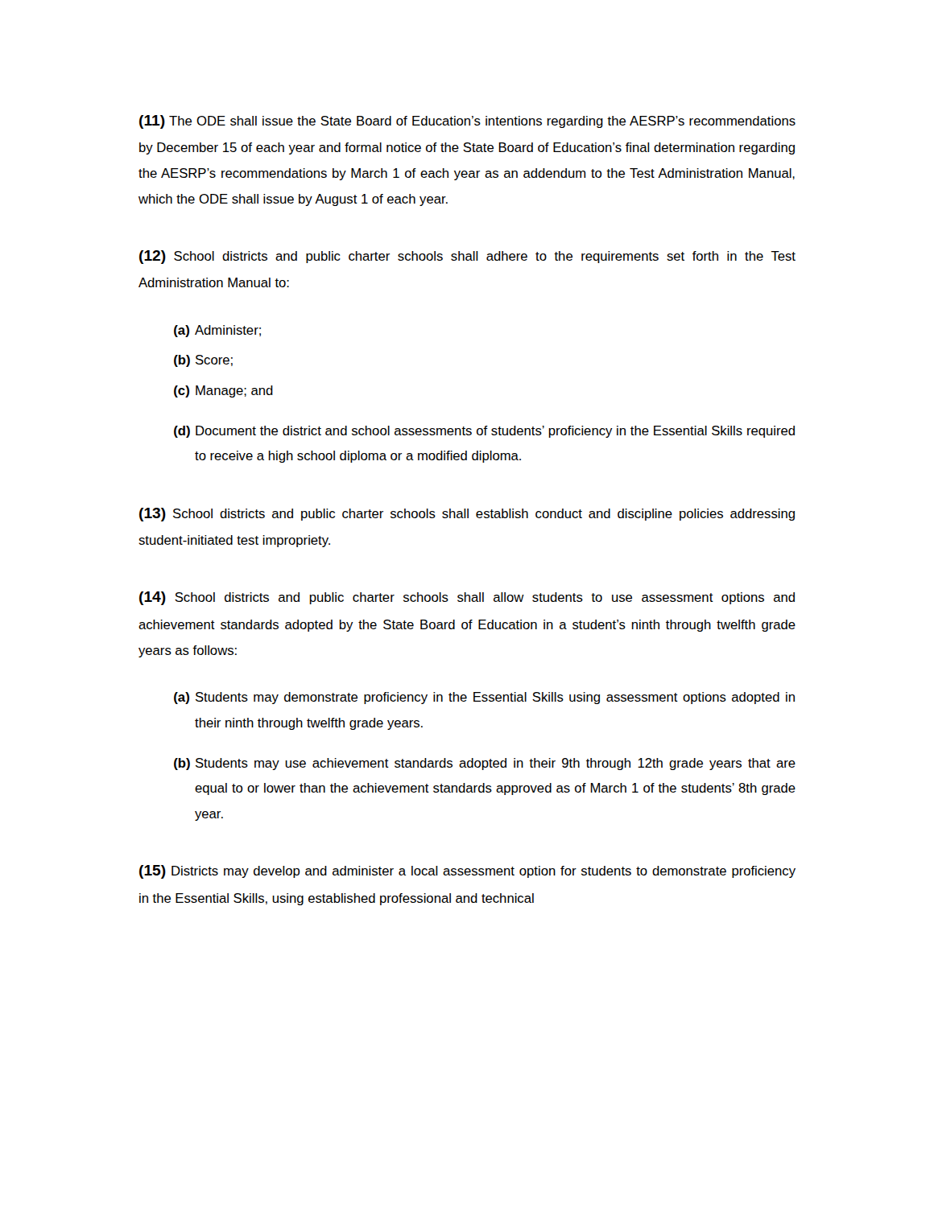(11) The ODE shall issue the State Board of Education’s intentions regarding the AESRP’s recommendations by December 15 of each year and formal notice of the State Board of Education’s final determination regarding the AESRP’s recommendations by March 1 of each year as an addendum to the Test Administration Manual, which the ODE shall issue by August 1 of each year.
(12) School districts and public charter schools shall adhere to the requirements set forth in the Test Administration Manual to:
(a) Administer;
(b) Score;
(c) Manage; and
(d) Document the district and school assessments of students’ proficiency in the Essential Skills required to receive a high school diploma or a modified diploma.
(13) School districts and public charter schools shall establish conduct and discipline policies addressing student-initiated test impropriety.
(14) School districts and public charter schools shall allow students to use assessment options and achievement standards adopted by the State Board of Education in a student’s ninth through twelfth grade years as follows:
(a) Students may demonstrate proficiency in the Essential Skills using assessment options adopted in their ninth through twelfth grade years.
(b) Students may use achievement standards adopted in their 9th through 12th grade years that are equal to or lower than the achievement standards approved as of March 1 of the students’ 8th grade year.
(15) Districts may develop and administer a local assessment option for students to demonstrate proficiency in the Essential Skills, using established professional and technical